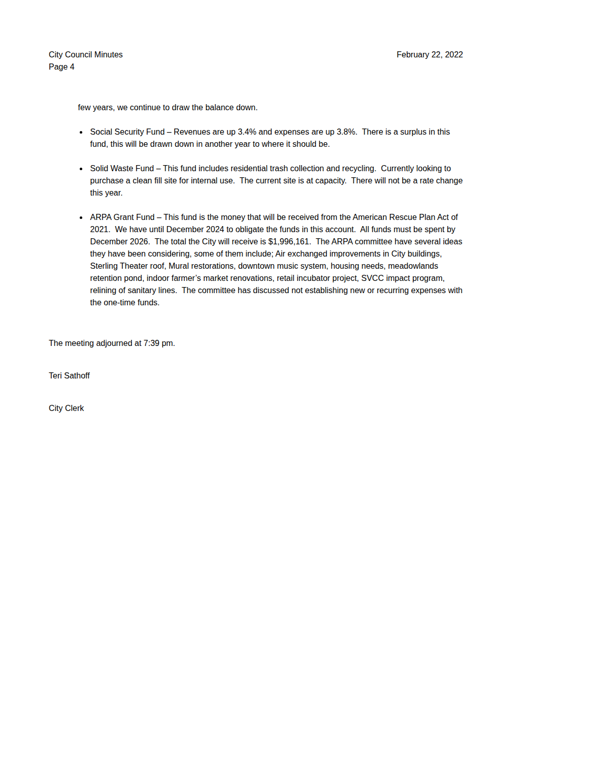City Council Minutes
Page 4
February 22, 2022
few years, we continue to draw the balance down.
Social Security Fund – Revenues are up 3.4% and expenses are up 3.8%. There is a surplus in this fund, this will be drawn down in another year to where it should be.
Solid Waste Fund – This fund includes residential trash collection and recycling. Currently looking to purchase a clean fill site for internal use. The current site is at capacity. There will not be a rate change this year.
ARPA Grant Fund – This fund is the money that will be received from the American Rescue Plan Act of 2021. We have until December 2024 to obligate the funds in this account. All funds must be spent by December 2026. The total the City will receive is $1,996,161. The ARPA committee have several ideas they have been considering, some of them include; Air exchanged improvements in City buildings, Sterling Theater roof, Mural restorations, downtown music system, housing needs, meadowlands retention pond, indoor farmer’s market renovations, retail incubator project, SVCC impact program, relining of sanitary lines. The committee has discussed not establishing new or recurring expenses with the one-time funds.
The meeting adjourned at 7:39 pm.
Teri Sathoff
City Clerk